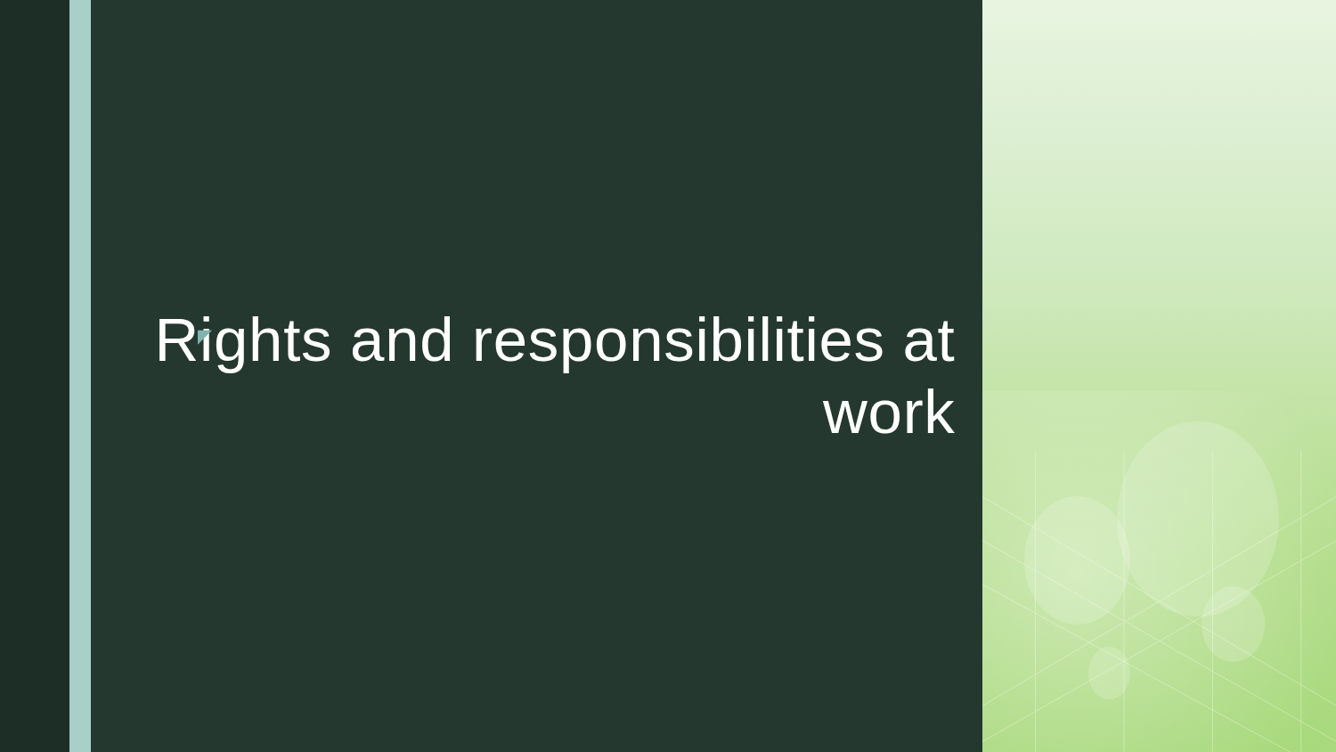Rights and responsibilities at work